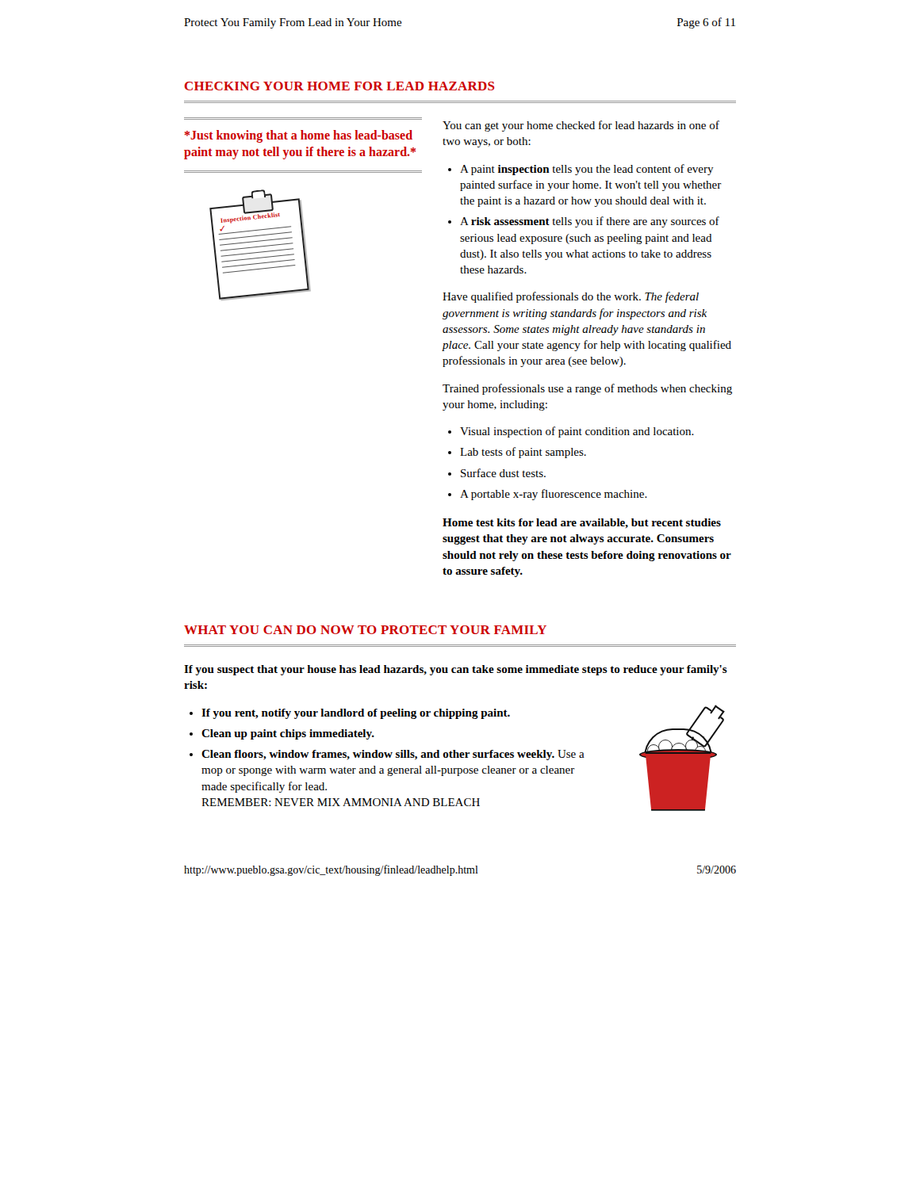Protect You Family From Lead in Your Home
Page 6 of 11
CHECKING YOUR HOME FOR LEAD HAZARDS
*Just knowing that a home has lead-based paint may not tell you if there is a hazard.*
Inspection Checklist
✓
You can get your home checked for lead hazards in one of two ways, or both:
A paint inspection tells you the lead content of every painted surface in your home. It won't tell you whether the paint is a hazard or how you should deal with it.
A risk assessment tells you if there are any sources of serious lead exposure (such as peeling paint and lead dust). It also tells you what actions to take to address these hazards.
Have qualified professionals do the work. The federal government is writing standards for inspectors and risk assessors. Some states might already have standards in place. Call your state agency for help with locating qualified professionals in your area (see below).
Trained professionals use a range of methods when checking your home, including:
Visual inspection of paint condition and location.
Lab tests of paint samples.
Surface dust tests.
A portable x-ray fluorescence machine.
Home test kits for lead are available, but recent studies suggest that they are not always accurate. Consumers should not rely on these tests before doing renovations or to assure safety.
WHAT YOU CAN DO NOW TO PROTECT YOUR FAMILY
If you suspect that your house has lead hazards, you can take some immediate steps to reduce your family's risk:
If you rent, notify your landlord of peeling or chipping paint.
Clean up paint chips immediately.
Clean floors, window frames, window sills, and other surfaces weekly. Use a mop or sponge with warm water and a general all-purpose cleaner or a cleaner made specifically for lead.
REMEMBER: NEVER MIX AMMONIA AND BLEACH
http://www.pueblo.gsa.gov/cic_text/housing/finlead/leadhelp.html
5/9/2006